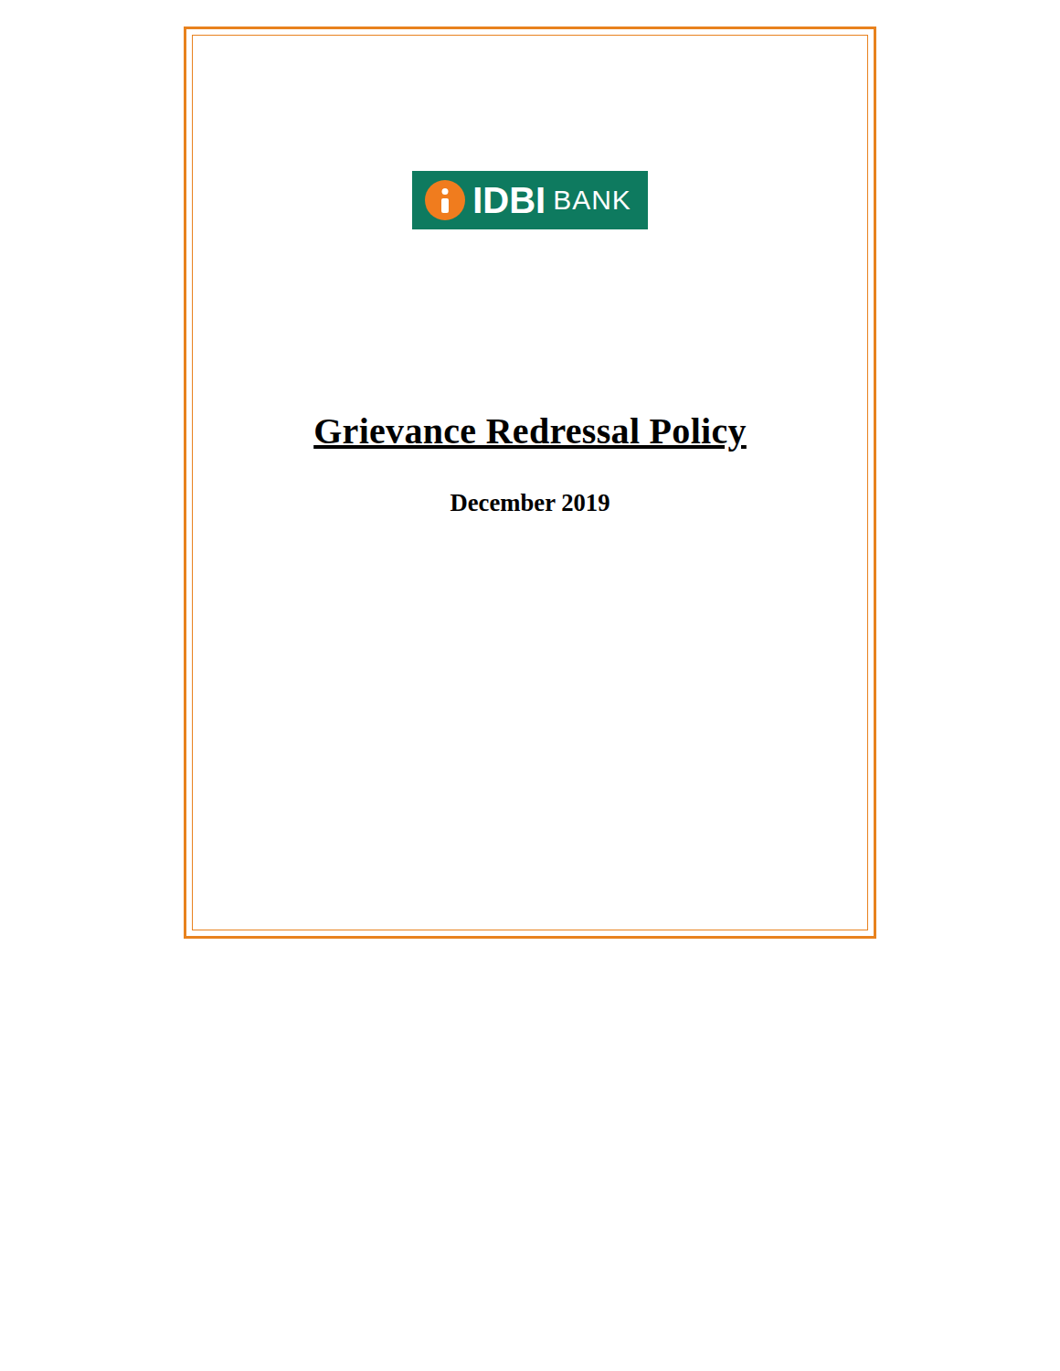IDBI BANK
Grievance Redressal Policy
December 2019